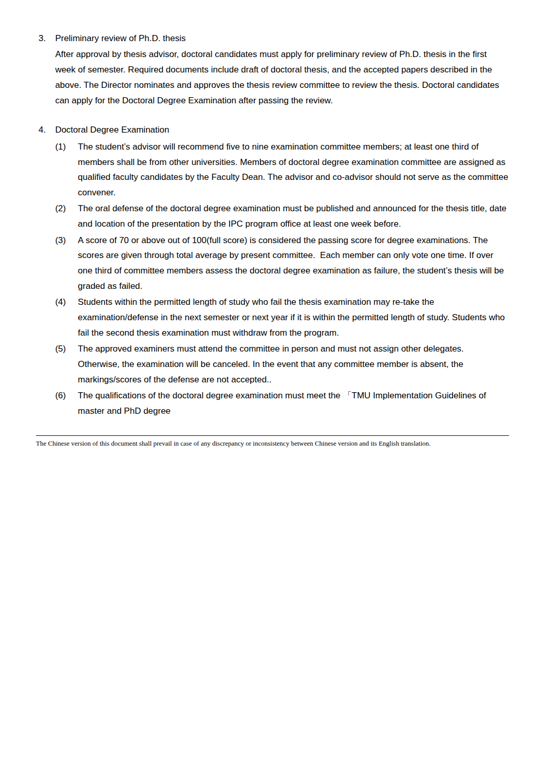3. Preliminary review of Ph.D. thesis After approval by thesis advisor, doctoral candidates must apply for preliminary review of Ph.D. thesis in the first week of semester. Required documents include draft of doctoral thesis, and the accepted papers described in the above. The Director nominates and approves the thesis review committee to review the thesis. Doctoral candidates can apply for the Doctoral Degree Examination after passing the review.
4. Doctoral Degree Examination
(1) The student’s advisor will recommend five to nine examination committee members; at least one third of members shall be from other universities. Members of doctoral degree examination committee are assigned as qualified faculty candidates by the Faculty Dean. The advisor and co-advisor should not serve as the committee convener.
(2) The oral defense of the doctoral degree examination must be published and announced for the thesis title, date and location of the presentation by the IPC program office at least one week before.
(3) A score of 70 or above out of 100(full score) is considered the passing score for degree examinations. The scores are given through total average by present committee. Each member can only vote one time. If over one third of committee members assess the doctoral degree examination as failure, the student’s thesis will be graded as failed.
(4) Students within the permitted length of study who fail the thesis examination may re-take the examination/defense in the next semester or next year if it is within the permitted length of study. Students who fail the second thesis examination must withdraw from the program.
(5) The approved examiners must attend the committee in person and must not assign other delegates. Otherwise, the examination will be canceled. In the event that any committee member is absent, the markings/scores of the defense are not accepted..
(6) The qualifications of the doctoral degree examination must meet the 「TMU Implementation Guidelines of master and PhD degree
The Chinese version of this document shall prevail in case of any discrepancy or inconsistency between Chinese version and its English translation.